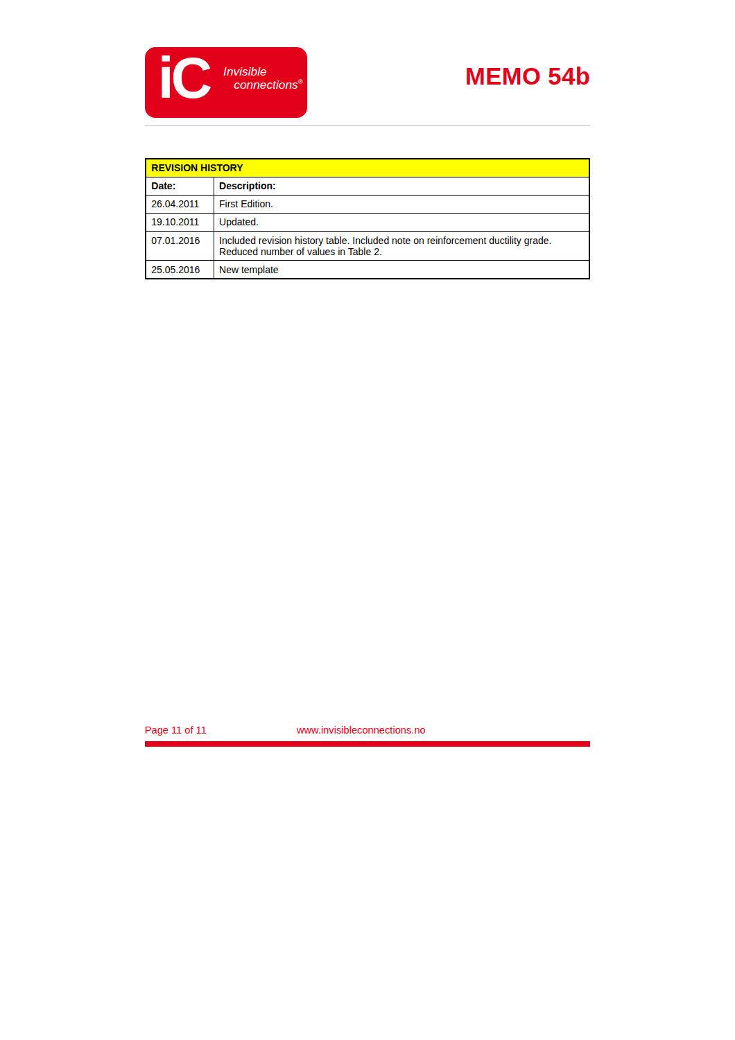iC
Invisible
connections®
MEMO 54b
| REVISION HISTORY |
| Date: | Description: |
| 26.04.2011 | First Edition. |
| 19.10.2011 | Updated. |
| 07.01.2016 | Included revision history table. Included note on reinforcement ductility grade. Reduced number of values in Table 2. |
| 25.05.2016 | New template |
Page 11 of 11 www.invisibleconnections.no